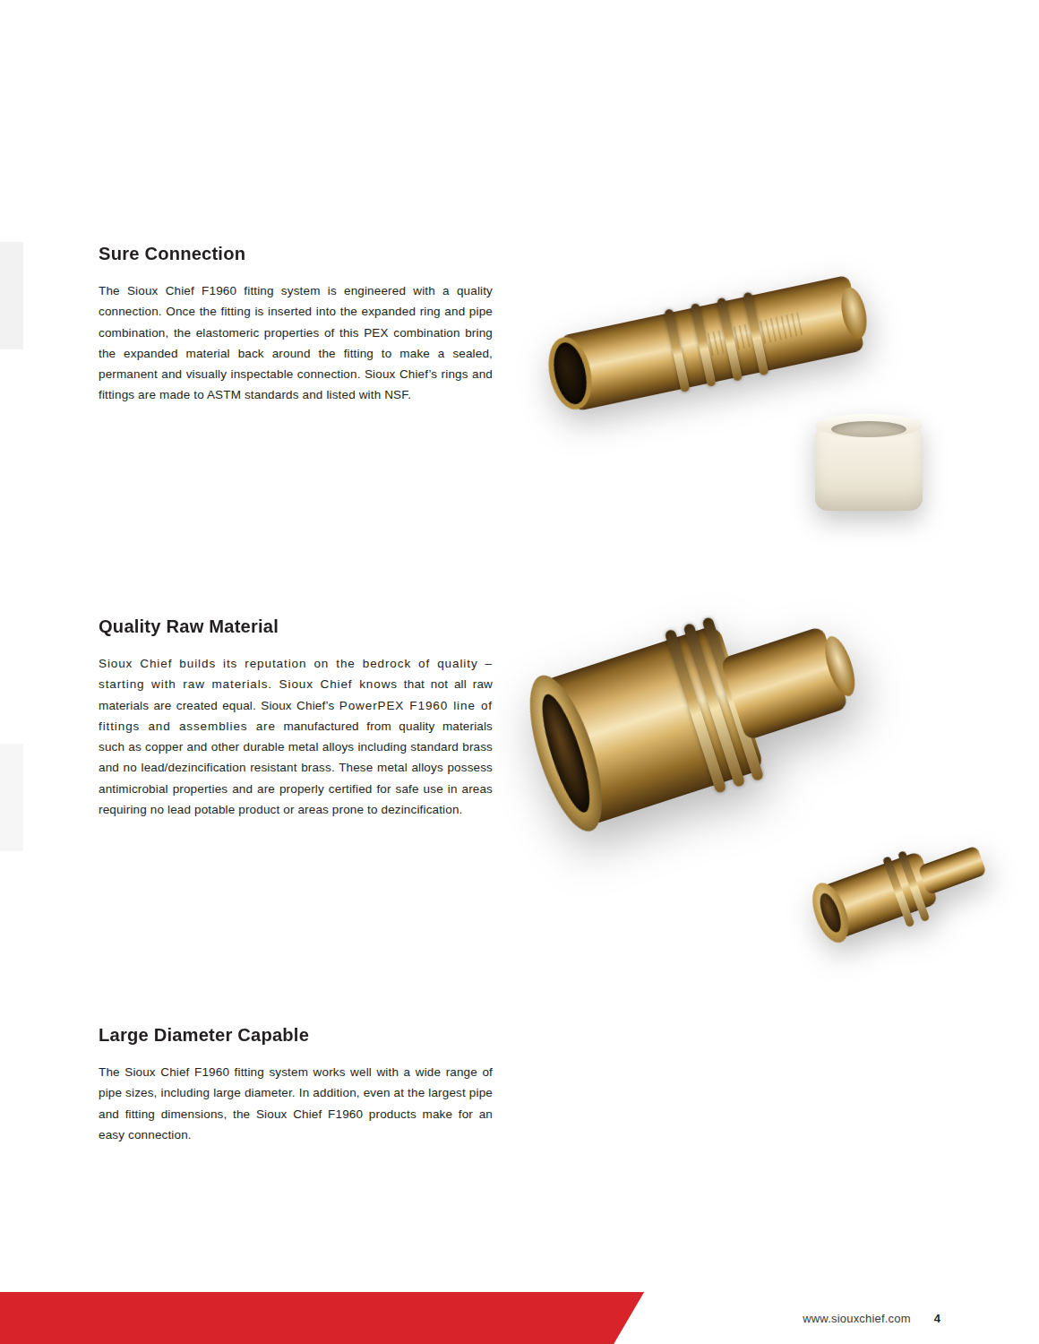Sure Connection
The Sioux Chief F1960 fitting system is engineered with a quality connection. Once the fitting is inserted into the expanded ring and pipe combination, the elastomeric properties of this PEX combination bring the expanded material back around the fitting to make a sealed, permanent and visually inspectable connection. Sioux Chief’s rings and fittings are made to ASTM standards and listed with NSF.
Quality Raw Material
Sioux Chief builds its reputation on the bedrock of quality – starting with raw materials. Sioux Chief knows that not all raw materials are created equal. Sioux Chief’s PowerPEX F1960 line of fittings and assemblies are manufactured from quality materials such as copper and other durable metal alloys including standard brass and no lead/dezincification resistant brass. These metal alloys possess antimicrobial properties and are properly certified for safe use in areas requiring no lead potable product or areas prone to dezincification.
Large Diameter Capable
The Sioux Chief F1960 fitting system works well with a wide range of pipe sizes, including large diameter. In addition, even at the largest pipe and fitting dimensions, the Sioux Chief F1960 products make for an easy connection.
www.siouxchief.com 4